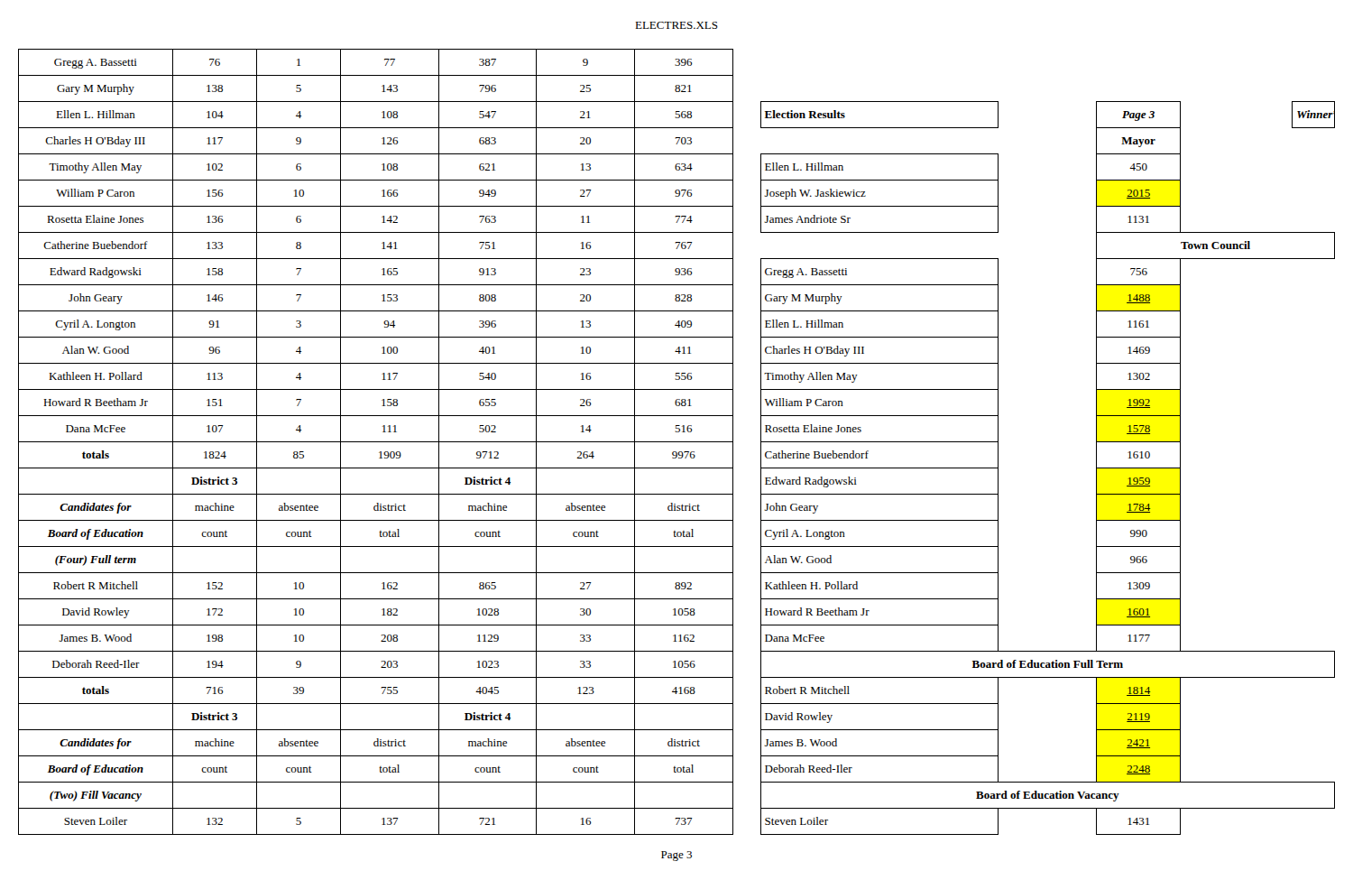ELECTRES.XLS
| Gregg A. Bassetti | 76 | 1 | 77 | 387 | 9 | 396 | | | | | | | | |
| Gary M Murphy | 138 | 5 | 143 | 796 | 25 | 821 | | | | | | | | |
| Ellen L. Hillman | 104 | 4 | 108 | 547 | 21 | 568 | | Election Results | | Page 3 | | Winner** |
| Charles H O'Bday III | 117 | 9 | 126 | 683 | 20 | 703 | | | | | | Mayor | | |
| Timothy Allen May | 102 | 6 | 108 | 621 | 13 | 634 | | Ellen L. Hillman | | 450 | | |
| William P Caron | 156 | 10 | 166 | 949 | 27 | 976 | | Joseph W. Jaskiewicz | | 2015 | | |
| Rosetta Elaine Jones | 136 | 6 | 142 | 763 | 11 | 774 | | James Andriote Sr | | 1131 | | |
| Catherine Buebendorf | 133 | 8 | 141 | 751 | 16 | 767 | | | | | | Town Council |
| Edward Radgowski | 158 | 7 | 165 | 913 | 23 | 936 | | Gregg A. Bassetti | | 756 | | |
| John Geary | 146 | 7 | 153 | 808 | 20 | 828 | | Gary M Murphy | | 1488 | | |
| Cyril A. Longton | 91 | 3 | 94 | 396 | 13 | 409 | | Ellen L. Hillman | | 1161 | | |
| Alan W. Good | 96 | 4 | 100 | 401 | 10 | 411 | | Charles H O'Bday III | | 1469 | | |
| Kathleen H. Pollard | 113 | 4 | 117 | 540 | 16 | 556 | | Timothy Allen May | | 1302 | | |
| Howard R Beetham Jr | 151 | 7 | 158 | 655 | 26 | 681 | | William P Caron | | 1992 | | |
| Dana McFee | 107 | 4 | 111 | 502 | 14 | 516 | | Rosetta Elaine Jones | | 1578 | | |
| totals | 1824 | 85 | 1909 | 9712 | 264 | 9976 | | Catherine Buebendorf | | 1610 | | |
| | District 3 | | | District 4 | | | | Edward Radgowski | | 1959 | | |
| Candidates for | machine | absentee | district | machine | absentee | district | | John Geary | | 1784 | | |
| Board of Education | count | count | total | count | count | total | | Cyril A. Longton | | 990 | | |
| (Four) Full term | | | | | | | | Alan W. Good | | 966 | | |
| Robert R Mitchell | 152 | 10 | 162 | 865 | 27 | 892 | | Kathleen H. Pollard | | 1309 | | |
| David Rowley | 172 | 10 | 182 | 1028 | 30 | 1058 | | Howard R Beetham Jr | | 1601 | | |
| James B. Wood | 198 | 10 | 208 | 1129 | 33 | 1162 | | Dana McFee | | 1177 | | |
| Deborah Reed-Iler | 194 | 9 | 203 | 1023 | 33 | 1056 | | Board of Education Full Term |
| totals | 716 | 39 | 755 | 4045 | 123 | 4168 | | Robert R Mitchell | | 1814 | | |
| | District 3 | | | District 4 | | | | David Rowley | | 2119 | | |
| Candidates for | machine | absentee | district | machine | absentee | district | | James B. Wood | | 2421 | | |
| Board of Education | count | count | total | count | count | total | | Deborah Reed-Iler | | 2248 | | |
| (Two) Fill Vacancy | | | | | | | | Board of Education Vacancy |
| Steven Loiler | 132 | 5 | 137 | 721 | 16 | 737 | | Steven Loiler | | 1431 | | |
Page 3